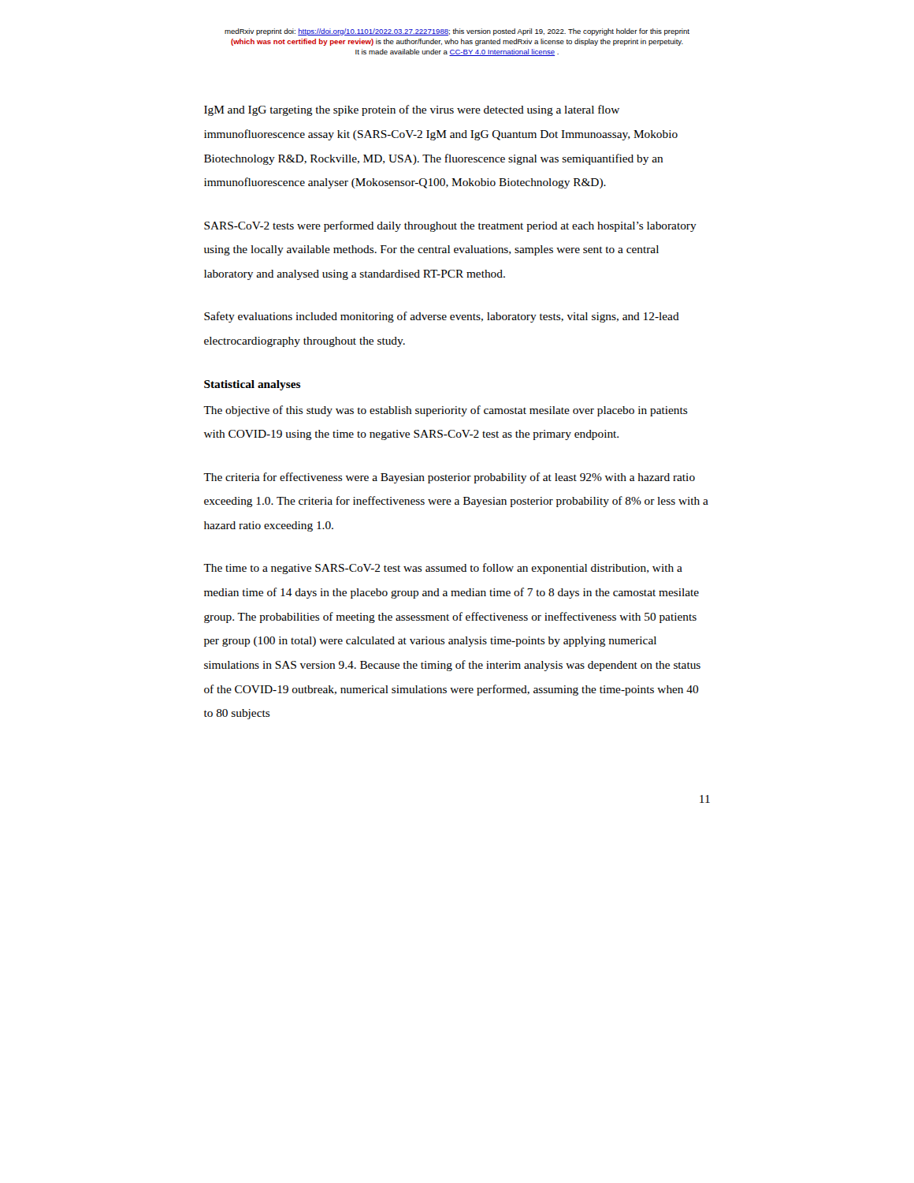medRxiv preprint doi: https://doi.org/10.1101/2022.03.27.22271988; this version posted April 19, 2022. The copyright holder for this preprint
(which was not certified by peer review) is the author/funder, who has granted medRxiv a license to display the preprint in perpetuity.
It is made available under a CC-BY 4.0 International license .
IgM and IgG targeting the spike protein of the virus were detected using a lateral flow immunofluorescence assay kit (SARS-CoV-2 IgM and IgG Quantum Dot Immunoassay, Mokobio Biotechnology R&D, Rockville, MD, USA). The fluorescence signal was semiquantified by an immunofluorescence analyser (Mokosensor-Q100, Mokobio Biotechnology R&D).
SARS-CoV-2 tests were performed daily throughout the treatment period at each hospital’s laboratory using the locally available methods. For the central evaluations, samples were sent to a central laboratory and analysed using a standardised RT-PCR method.
Safety evaluations included monitoring of adverse events, laboratory tests, vital signs, and 12-lead electrocardiography throughout the study.
Statistical analyses
The objective of this study was to establish superiority of camostat mesilate over placebo in patients with COVID-19 using the time to negative SARS-CoV-2 test as the primary endpoint.
The criteria for effectiveness were a Bayesian posterior probability of at least 92% with a hazard ratio exceeding 1.0. The criteria for ineffectiveness were a Bayesian posterior probability of 8% or less with a hazard ratio exceeding 1.0.
The time to a negative SARS-CoV-2 test was assumed to follow an exponential distribution, with a median time of 14 days in the placebo group and a median time of 7 to 8 days in the camostat mesilate group. The probabilities of meeting the assessment of effectiveness or ineffectiveness with 50 patients per group (100 in total) were calculated at various analysis time-points by applying numerical simulations in SAS version 9.4. Because the timing of the interim analysis was dependent on the status of the COVID-19 outbreak, numerical simulations were performed, assuming the time-points when 40 to 80 subjects
11